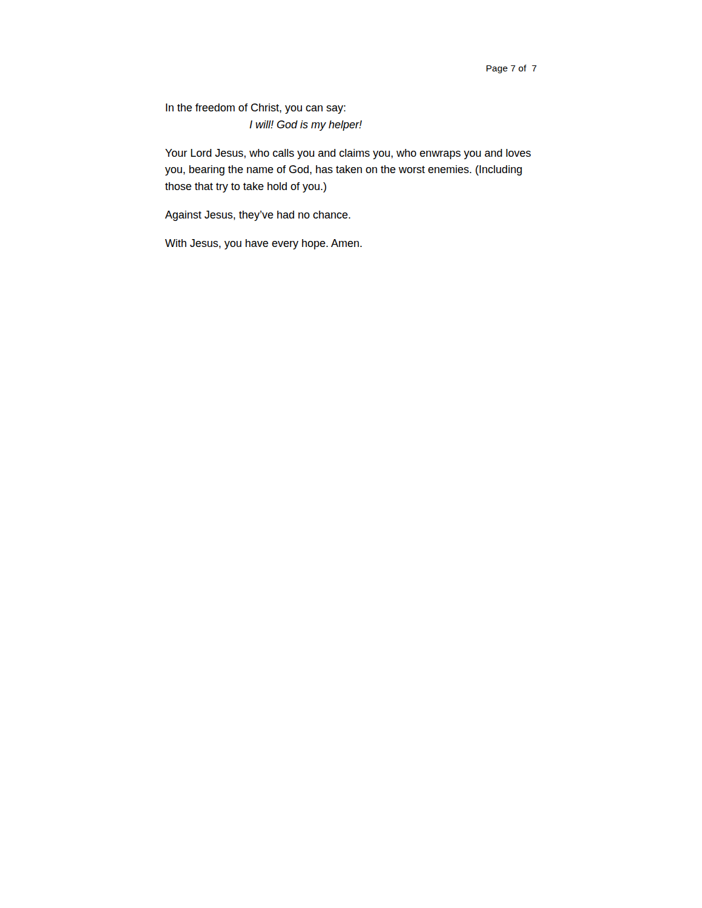Page 7 of 7
In the freedom of Christ, you can say:
I will! God is my helper!
Your Lord Jesus, who calls you and claims you, who enwraps you and loves you, bearing the name of God, has taken on the worst enemies. (Including those that try to take hold of you.)
Against Jesus, they’ve had no chance.
With Jesus, you have every hope. Amen.